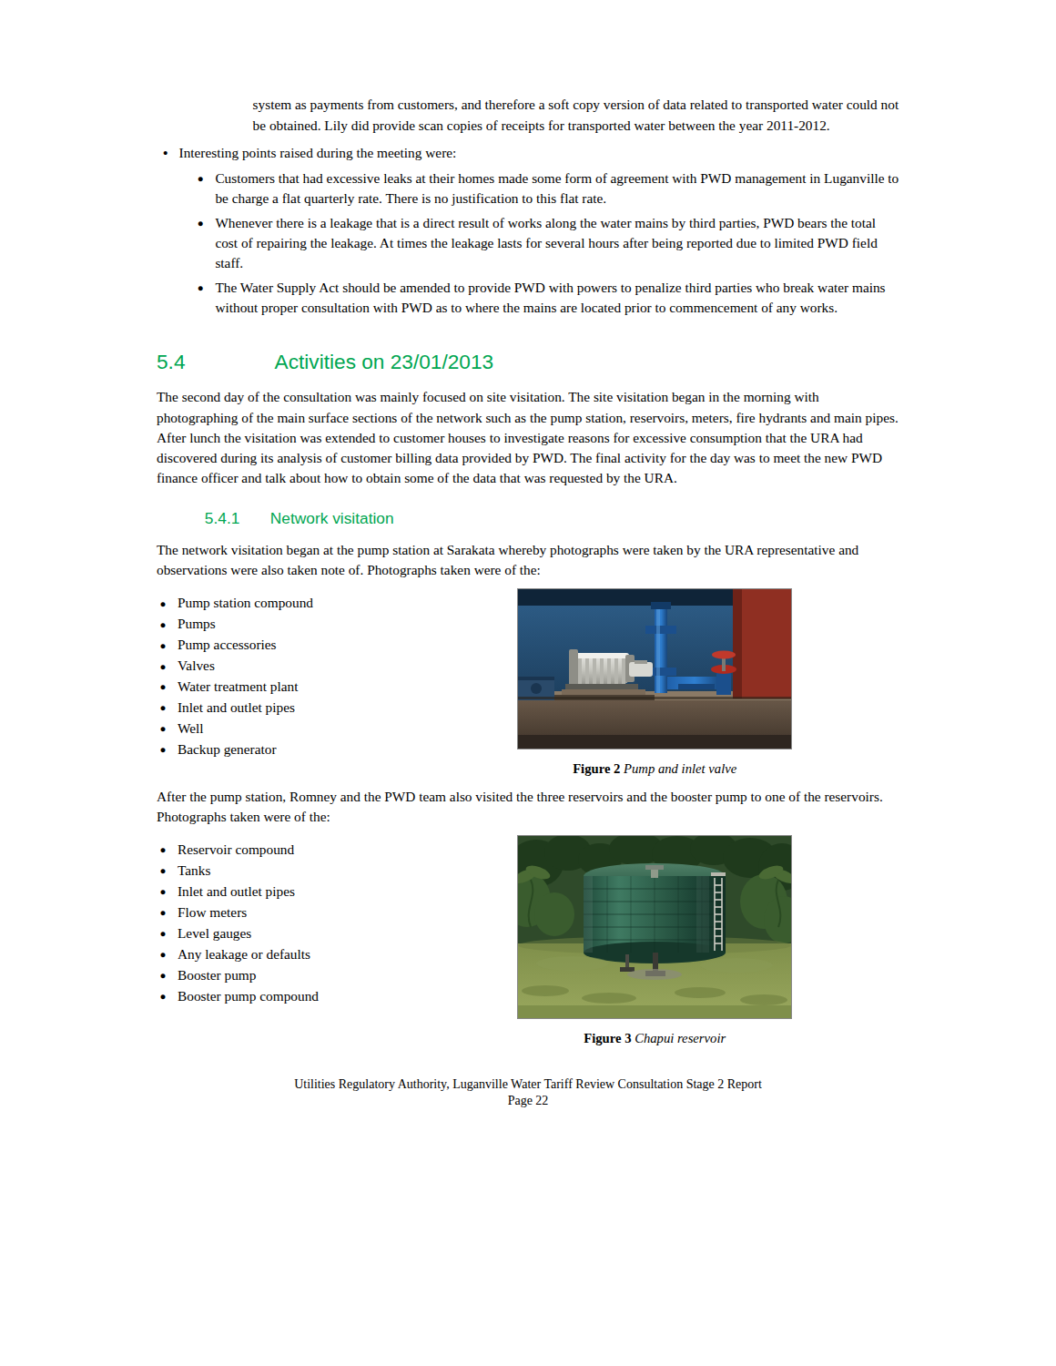system as payments from customers, and therefore a soft copy version of data related to transported water could not be obtained. Lily did provide scan copies of receipts for transported water between the year 2011-2012.
Interesting points raised during the meeting were:
Customers that had excessive leaks at their homes made some form of agreement with PWD management in Luganville to be charge a flat quarterly rate. There is no justification to this flat rate.
Whenever there is a leakage that is a direct result of works along the water mains by third parties, PWD bears the total cost of repairing the leakage. At times the leakage lasts for several hours after being reported due to limited PWD field staff.
The Water Supply Act should be amended to provide PWD with powers to penalize third parties who break water mains without proper consultation with PWD as to where the mains are located prior to commencement of any works.
5.4 Activities on 23/01/2013
The second day of the consultation was mainly focused on site visitation. The site visitation began in the morning with photographing of the main surface sections of the network such as the pump station, reservoirs, meters, fire hydrants and main pipes. After lunch the visitation was extended to customer houses to investigate reasons for excessive consumption that the URA had discovered during its analysis of customer billing data provided by PWD. The final activity for the day was to meet the new PWD finance officer and talk about how to obtain some of the data that was requested by the URA.
5.4.1 Network visitation
The network visitation began at the pump station at Sarakata whereby photographs were taken by the URA representative and observations were also taken note of. Photographs taken were of the:
Pump station compound
Pumps
Pump accessories
Valves
Water treatment plant
Inlet and outlet pipes
Well
Backup generator
Figure 2 Pump and inlet valve
After the pump station, Romney and the PWD team also visited the three reservoirs and the booster pump to one of the reservoirs. Photographs taken were of the:
Reservoir compound
Tanks
Inlet and outlet pipes
Flow meters
Level gauges
Any leakage or defaults
Booster pump
Booster pump compound
Figure 3 Chapui reservoir
Utilities Regulatory Authority, Luganville Water Tariff Review Consultation Stage 2 Report
Page 22